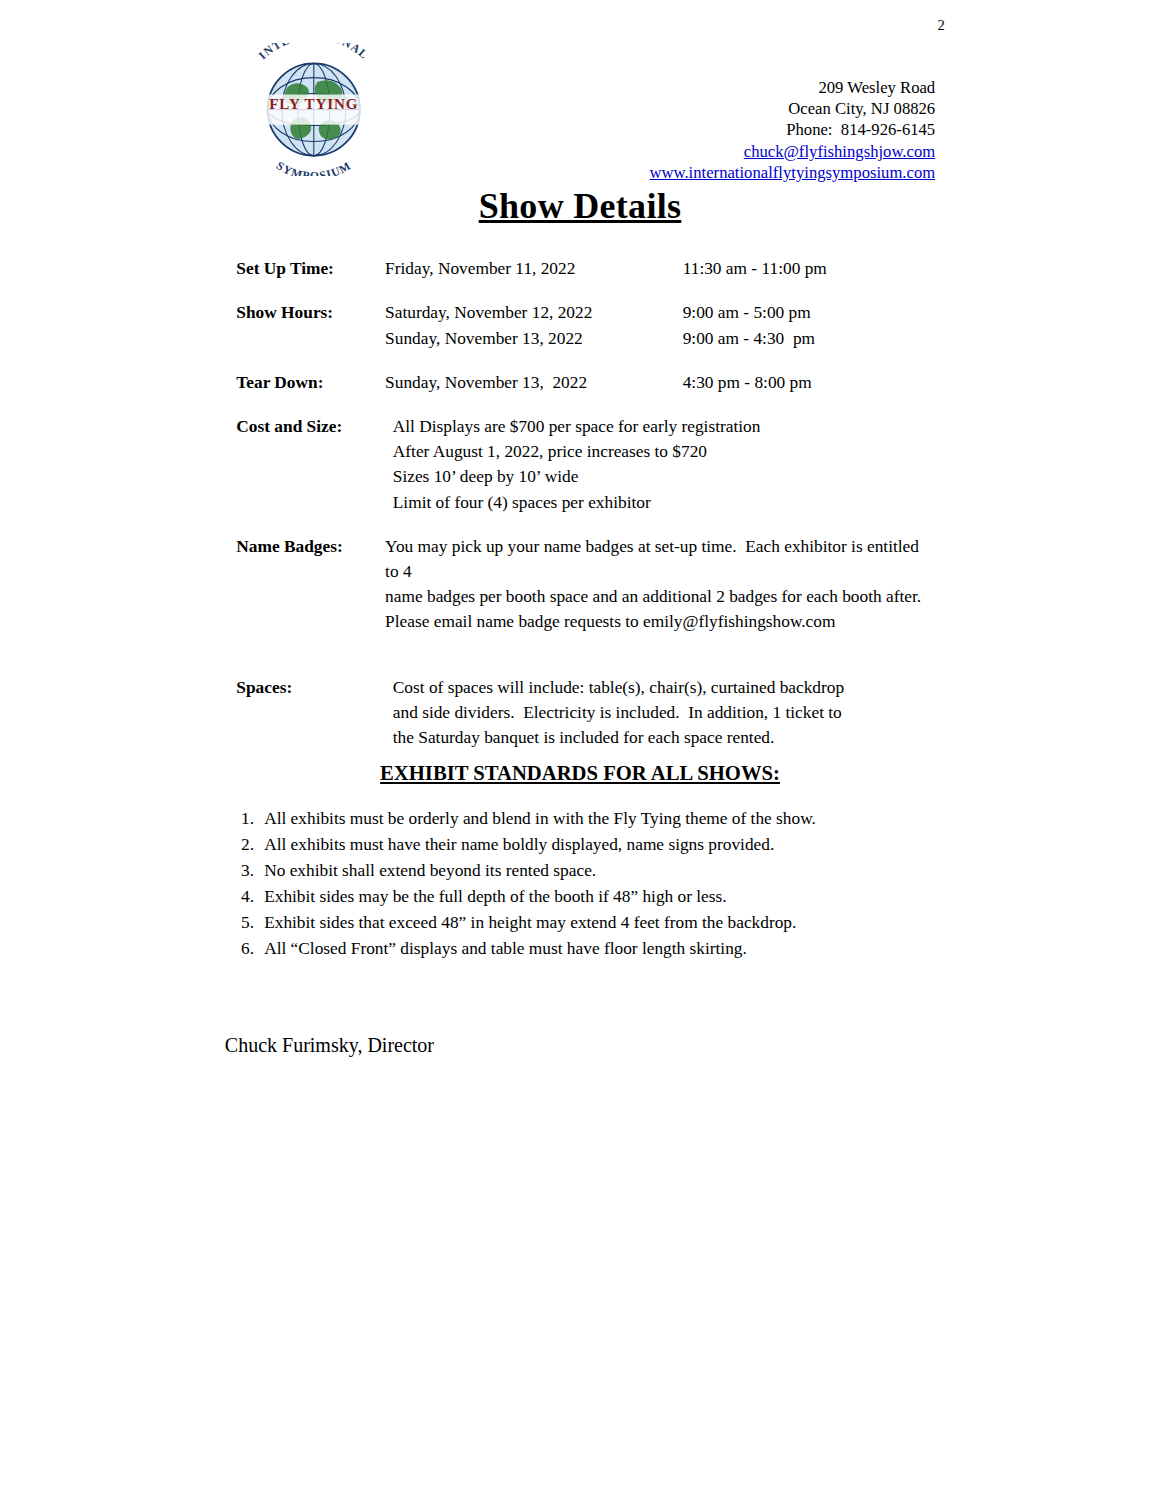2
INTERNATIONAL SYMPOSIUM FLY TYING
209 Wesley Road
Ocean City, NJ 08826
Phone: 814-926-6145
chuck@flyfishingshjow.com
www.internationalflytyingsymposium.com
Show Details
Set Up Time:
Friday, November 11, 2022
11:30 am - 11:00 pm
Show Hours:
Saturday, November 12, 2022
9:00 am - 5:00 pm
Sunday, November 13, 2022
9:00 am - 4:30 pm
Tear Down:
Sunday, November 13, 2022
4:30 pm - 8:00 pm
Cost and Size:
All Displays are $700 per space for early registration
After August 1, 2022, price increases to $720
Sizes 10’ deep by 10’ wide
Limit of four (4) spaces per exhibitor
Name Badges:
You may pick up your name badges at set-up time. Each exhibitor is entitled to 4
name badges per booth space and an additional 2 badges for each booth after.
Please email name badge requests to emily@flyfishingshow.com
Spaces:
Cost of spaces will include: table(s), chair(s), curtained backdrop
and side dividers. Electricity is included. In addition, 1 ticket to
the Saturday banquet is included for each space rented.
EXHIBIT STANDARDS FOR ALL SHOWS:
All exhibits must be orderly and blend in with the Fly Tying theme of the show.
All exhibits must have their name boldly displayed, name signs provided.
No exhibit shall extend beyond its rented space.
Exhibit sides may be the full depth of the booth if 48” high or less.
Exhibit sides that exceed 48” in height may extend 4 feet from the backdrop.
All “Closed Front” displays and table must have floor length skirting.
Chuck Furimsky, Director